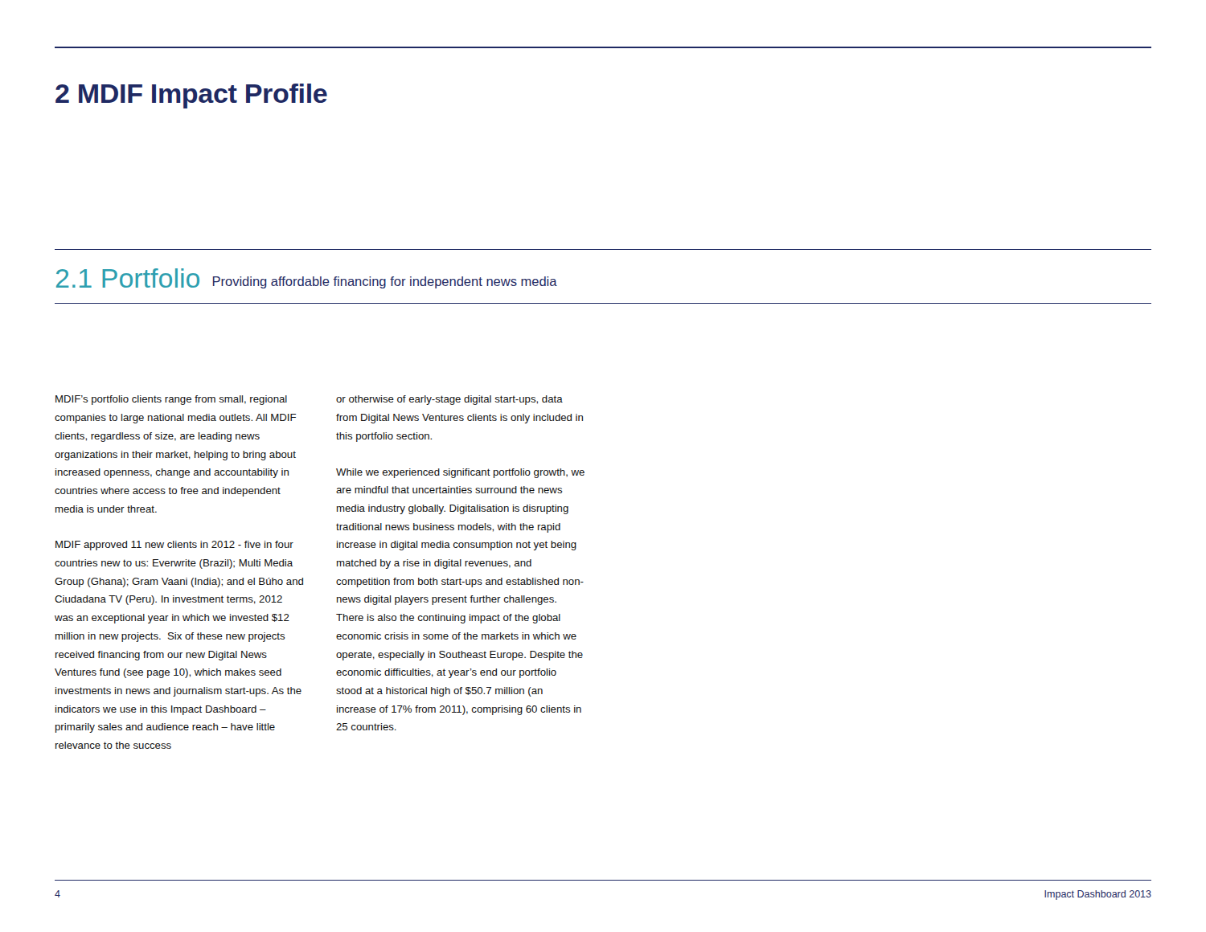2 MDIF Impact Profile
2.1 Portfolio Providing affordable financing for independent news media
MDIF’s portfolio clients range from small, regional companies to large national media outlets. All MDIF clients, regardless of size, are leading news organizations in their market, helping to bring about increased openness, change and accountability in countries where access to free and independent media is under threat.
MDIF approved 11 new clients in 2012 - five in four countries new to us: Everwrite (Brazil); Multi Media Group (Ghana); Gram Vaani (India); and el Búho and Ciudadana TV (Peru). In investment terms, 2012 was an exceptional year in which we invested $12 million in new projects. Six of these new projects received financing from our new Digital News Ventures fund (see page 10), which makes seed investments in news and journalism start-ups. As the indicators we use in this Impact Dashboard – primarily sales and audience reach – have little relevance to the success
or otherwise of early-stage digital start-ups, data from Digital News Ventures clients is only included in this portfolio section.
While we experienced significant portfolio growth, we are mindful that uncertainties surround the news media industry globally. Digitalisation is disrupting traditional news business models, with the rapid increase in digital media consumption not yet being matched by a rise in digital revenues, and competition from both start-ups and established non-news digital players present further challenges. There is also the continuing impact of the global economic crisis in some of the markets in which we operate, especially in Southeast Europe. Despite the economic difficulties, at year’s end our portfolio stood at a historical high of $50.7 million (an increase of 17% from 2011), comprising 60 clients in 25 countries.
4 Impact Dashboard 2013